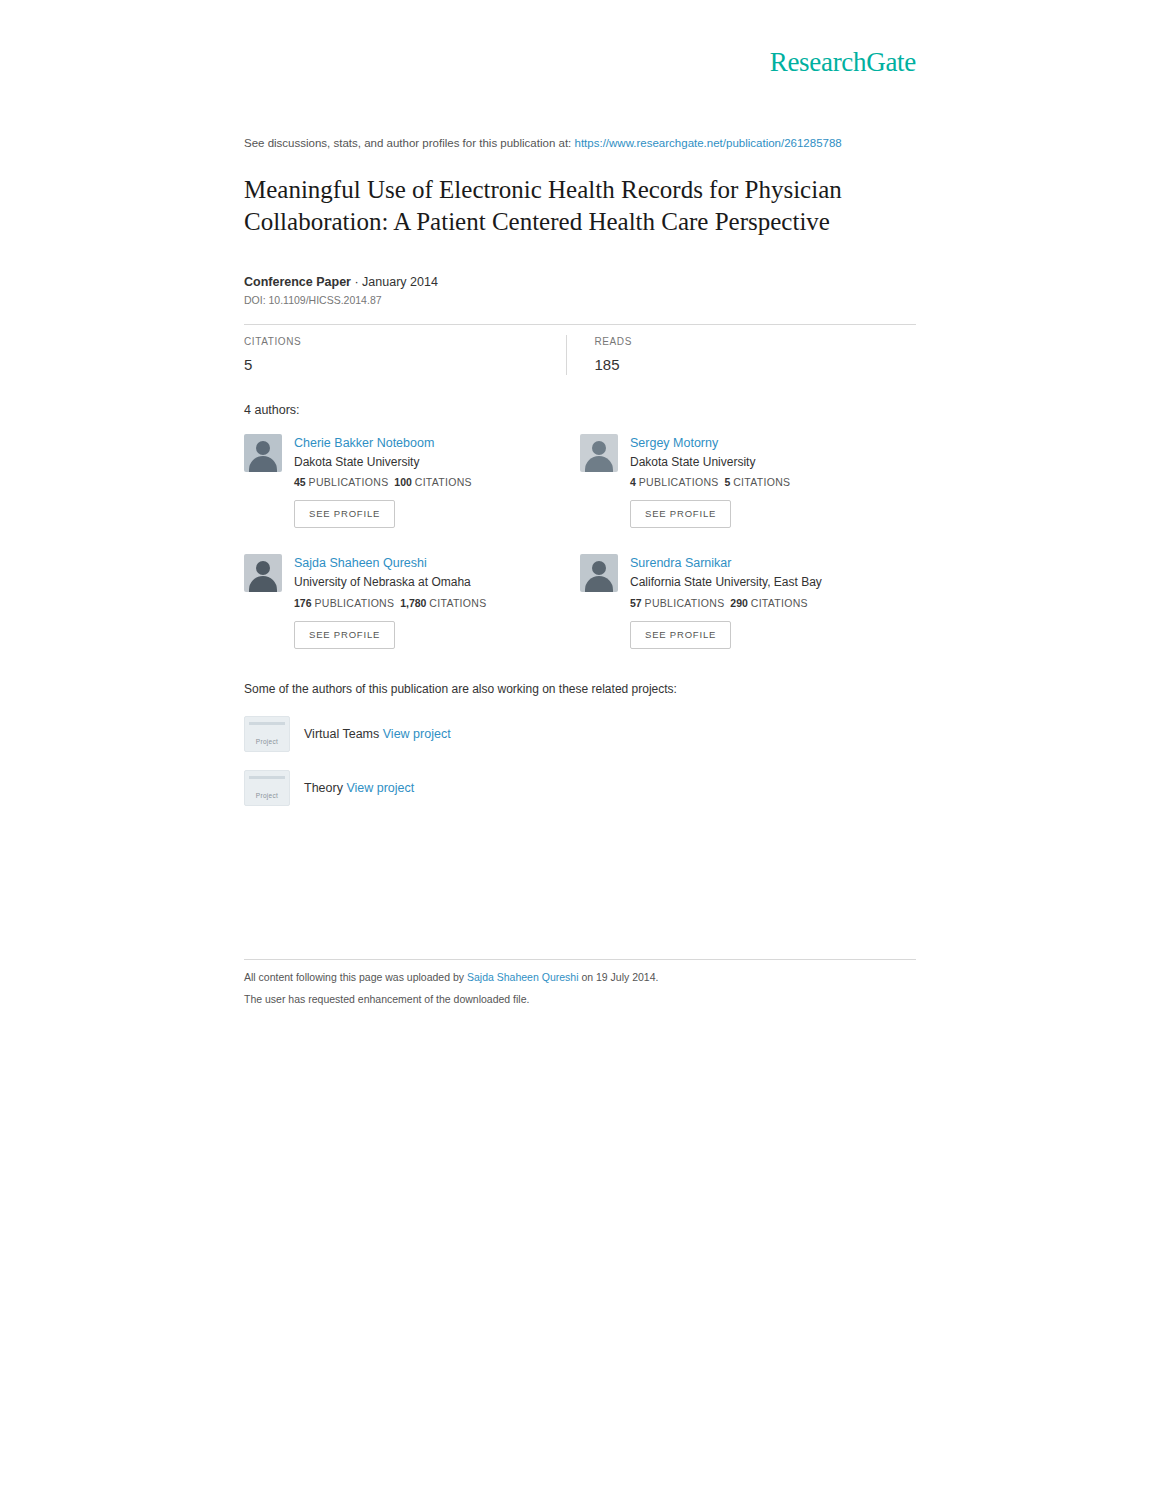ResearchGate
See discussions, stats, and author profiles for this publication at: https://www.researchgate.net/publication/261285788
Meaningful Use of Electronic Health Records for Physician Collaboration: A Patient Centered Health Care Perspective
Conference Paper · January 2014
DOI: 10.1109/HICSS.2014.87
Citations
5
Reads
185
4 authors:
Cherie Bakker Noteboom
Dakota State University
45 PUBLICATIONS 100 CITATIONS
See Profile
Sergey Motorny
Dakota State University
4 PUBLICATIONS 5 CITATIONS
See Profile
Sajda Shaheen Qureshi
University of Nebraska at Omaha
176 PUBLICATIONS 1,780 CITATIONS
See Profile
Surendra Sarnikar
California State University, East Bay
57 PUBLICATIONS 290 CITATIONS
See Profile
Some of the authors of this publication are also working on these related projects:
Virtual Teams View project
Theory View project
All content following this page was uploaded by Sajda Shaheen Qureshi on 19 July 2014.
The user has requested enhancement of the downloaded file.